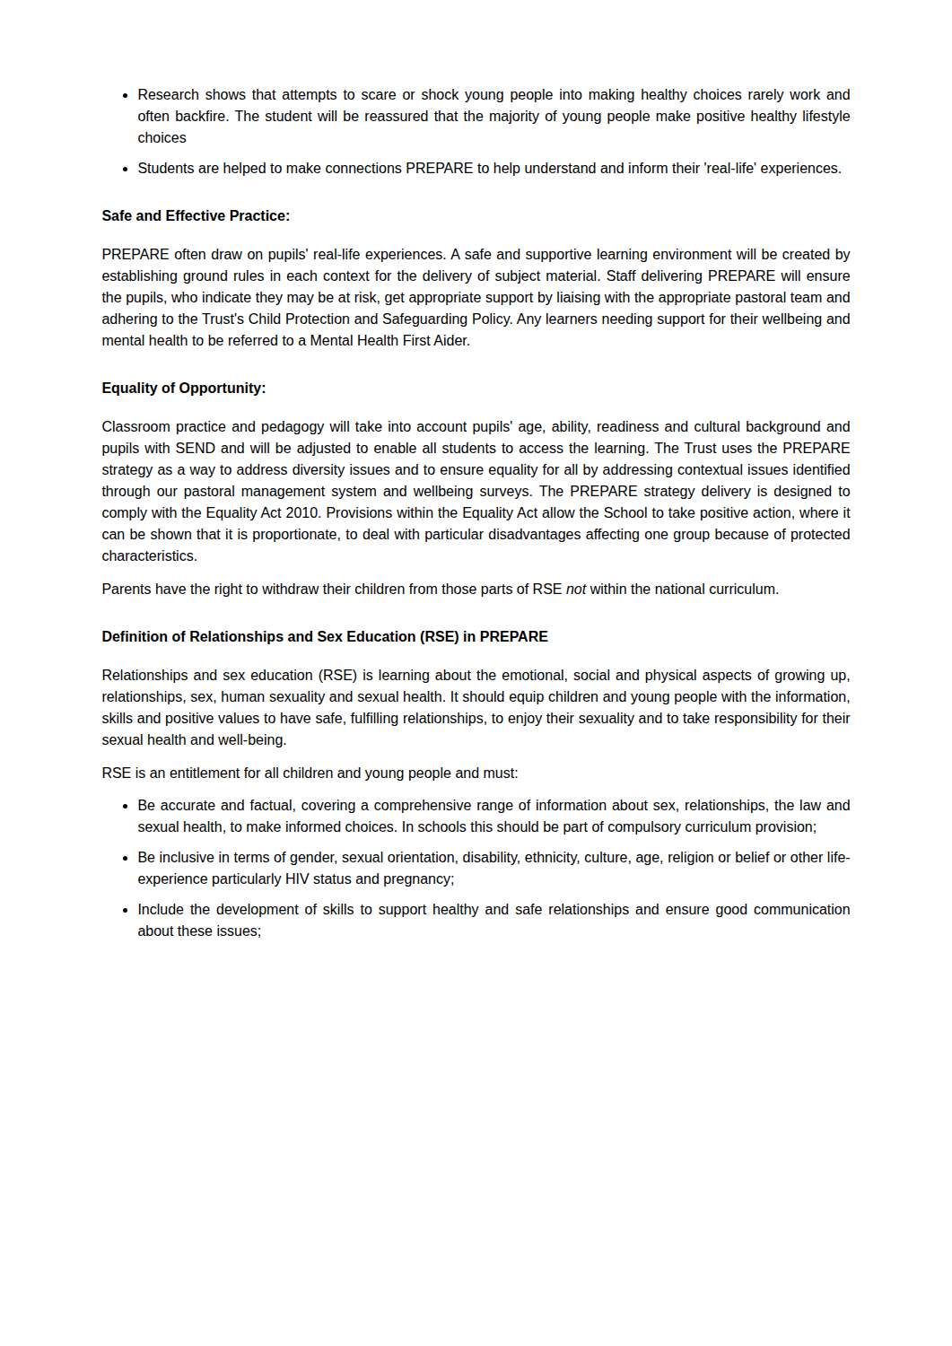Research shows that attempts to scare or shock young people into making healthy choices rarely work and often backfire. The student will be reassured that the majority of young people make positive healthy lifestyle choices
Students are helped to make connections PREPARE to help understand and inform their 'real-life' experiences.
Safe and Effective Practice:
PREPARE often draw on pupils' real-life experiences. A safe and supportive learning environment will be created by establishing ground rules in each context for the delivery of subject material. Staff delivering PREPARE will ensure the pupils, who indicate they may be at risk, get appropriate support by liaising with the appropriate pastoral team and adhering to the Trust's Child Protection and Safeguarding Policy. Any learners needing support for their wellbeing and mental health to be referred to a Mental Health First Aider.
Equality of Opportunity:
Classroom practice and pedagogy will take into account pupils' age, ability, readiness and cultural background and pupils with SEND and will be adjusted to enable all students to access the learning. The Trust uses the PREPARE strategy as a way to address diversity issues and to ensure equality for all by addressing contextual issues identified through our pastoral management system and wellbeing surveys. The PREPARE strategy delivery is designed to comply with the Equality Act 2010. Provisions within the Equality Act allow the School to take positive action, where it can be shown that it is proportionate, to deal with particular disadvantages affecting one group because of protected characteristics.
Parents have the right to withdraw their children from those parts of RSE not within the national curriculum.
Definition of Relationships and Sex Education (RSE) in PREPARE
Relationships and sex education (RSE) is learning about the emotional, social and physical aspects of growing up, relationships, sex, human sexuality and sexual health. It should equip children and young people with the information, skills and positive values to have safe, fulfilling relationships, to enjoy their sexuality and to take responsibility for their sexual health and well-being.
RSE is an entitlement for all children and young people and must:
Be accurate and factual, covering a comprehensive range of information about sex, relationships, the law and sexual health, to make informed choices. In schools this should be part of compulsory curriculum provision;
Be inclusive in terms of gender, sexual orientation, disability, ethnicity, culture, age, religion or belief or other life-experience particularly HIV status and pregnancy;
Include the development of skills to support healthy and safe relationships and ensure good communication about these issues;